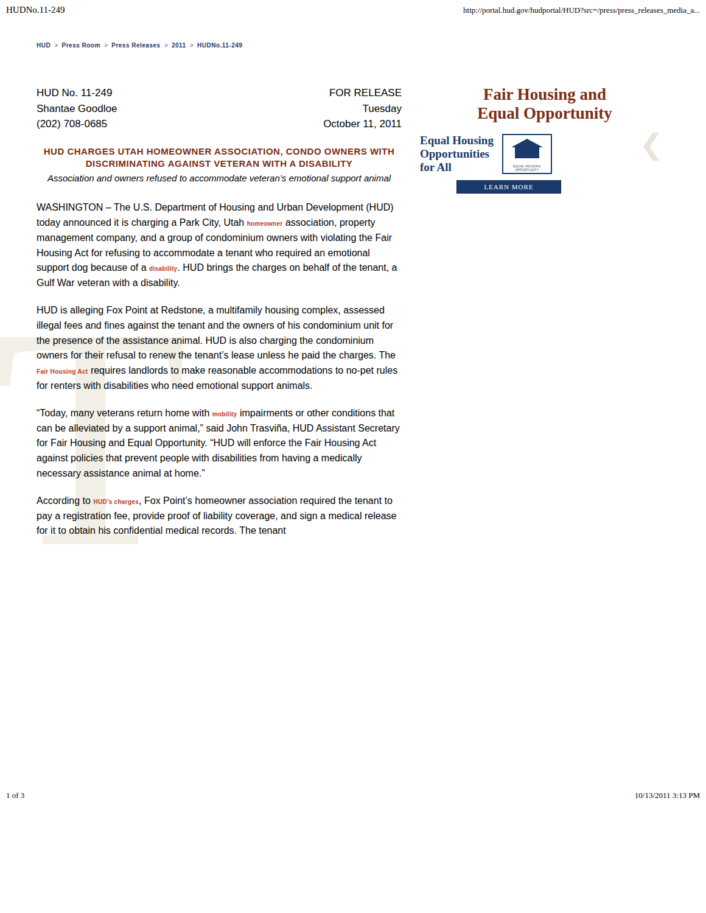HUDNo.11-249 http://portal.hud.gov/hudportal/HUD?src=/press/press_releases_media_a...
T
HUD>Press Room>Press Releases>2011>HUDNo.11-249
HUD No. 11-249
Shantae Goodloe
(202) 708-0685
FOR RELEASE
Tuesday
October 11, 2011
HUD Charges Utah Homeowner Association, Condo Owners with Discriminating Against Veteran with a Disability
Association and owners refused to accommodate veteran’s emotional support animal
WASHINGTON – The U.S. Department of Housing and Urban Development (HUD) today announced it is charging a Park City, Utah homeowner association, property management company, and a group of condominium owners with violating the Fair Housing Act for refusing to accommodate a tenant who required an emotional support dog because of a disability. HUD brings the charges on behalf of the tenant, a Gulf War veteran with a disability.
HUD is alleging Fox Point at Redstone, a multifamily housing complex, assessed illegal fees and fines against the tenant and the owners of his condominium unit for the presence of the assistance animal. HUD is also charging the condominium owners for their refusal to renew the tenant’s lease unless he paid the charges. The Fair Housing Act requires landlords to make reasonable accommodations to no-pet rules for renters with disabilities who need emotional support animals.
“Today, many veterans return home with mobility impairments or other conditions that can be alleviated by a support animal,” said John Trasviña, HUD Assistant Secretary for Fair Housing and Equal Opportunity. “HUD will enforce the Fair Housing Act against policies that prevent people with disabilities from having a medically necessary assistance animal at home.”
According to HUD’s charges, Fox Point’s homeowner association required the tenant to pay a registration fee, provide proof of liability coverage, and sign a medical release for it to obtain his confidential medical records. The tenant
❮
Fair Housing and
Equal Opportunity
Equal Housing
Opportunities
for All
EQUAL HOUSING
OPPORTUNITY
LEARN MORE
1 of 3 10/13/2011 3:13 PM